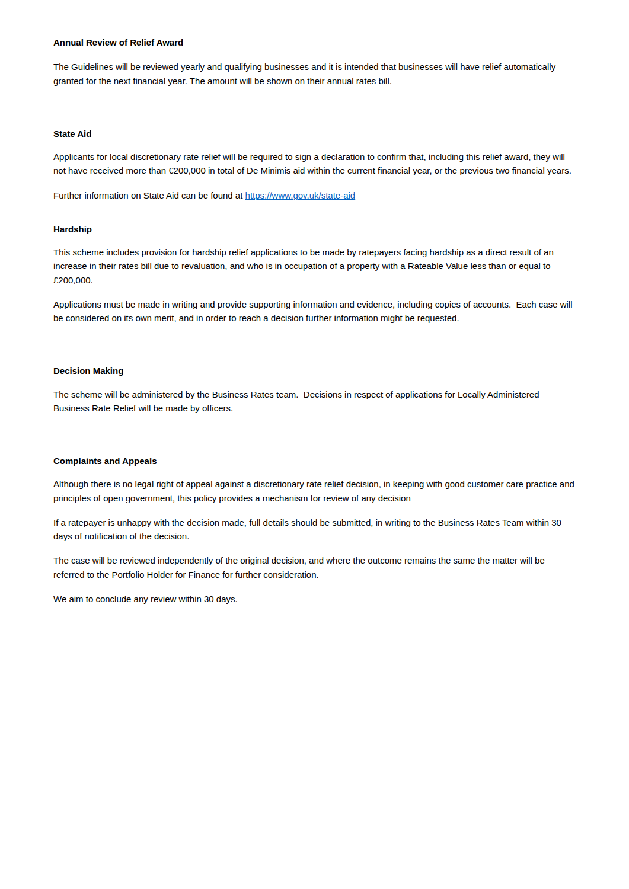Annual Review of Relief Award
The Guidelines will be reviewed yearly and qualifying businesses and it is intended that businesses will have relief automatically granted for the next financial year. The amount will be shown on their annual rates bill.
State Aid
Applicants for local discretionary rate relief will be required to sign a declaration to confirm that, including this relief award, they will not have received more than €200,000 in total of De Minimis aid within the current financial year, or the previous two financial years.
Further information on State Aid can be found at https://www.gov.uk/state-aid
Hardship
This scheme includes provision for hardship relief applications to be made by ratepayers facing hardship as a direct result of an increase in their rates bill due to revaluation, and who is in occupation of a property with a Rateable Value less than or equal to £200,000.
Applications must be made in writing and provide supporting information and evidence, including copies of accounts. Each case will be considered on its own merit, and in order to reach a decision further information might be requested.
Decision Making
The scheme will be administered by the Business Rates team. Decisions in respect of applications for Locally Administered Business Rate Relief will be made by officers.
Complaints and Appeals
Although there is no legal right of appeal against a discretionary rate relief decision, in keeping with good customer care practice and principles of open government, this policy provides a mechanism for review of any decision
If a ratepayer is unhappy with the decision made, full details should be submitted, in writing to the Business Rates Team within 30 days of notification of the decision.
The case will be reviewed independently of the original decision, and where the outcome remains the same the matter will be referred to the Portfolio Holder for Finance for further consideration.
We aim to conclude any review within 30 days.